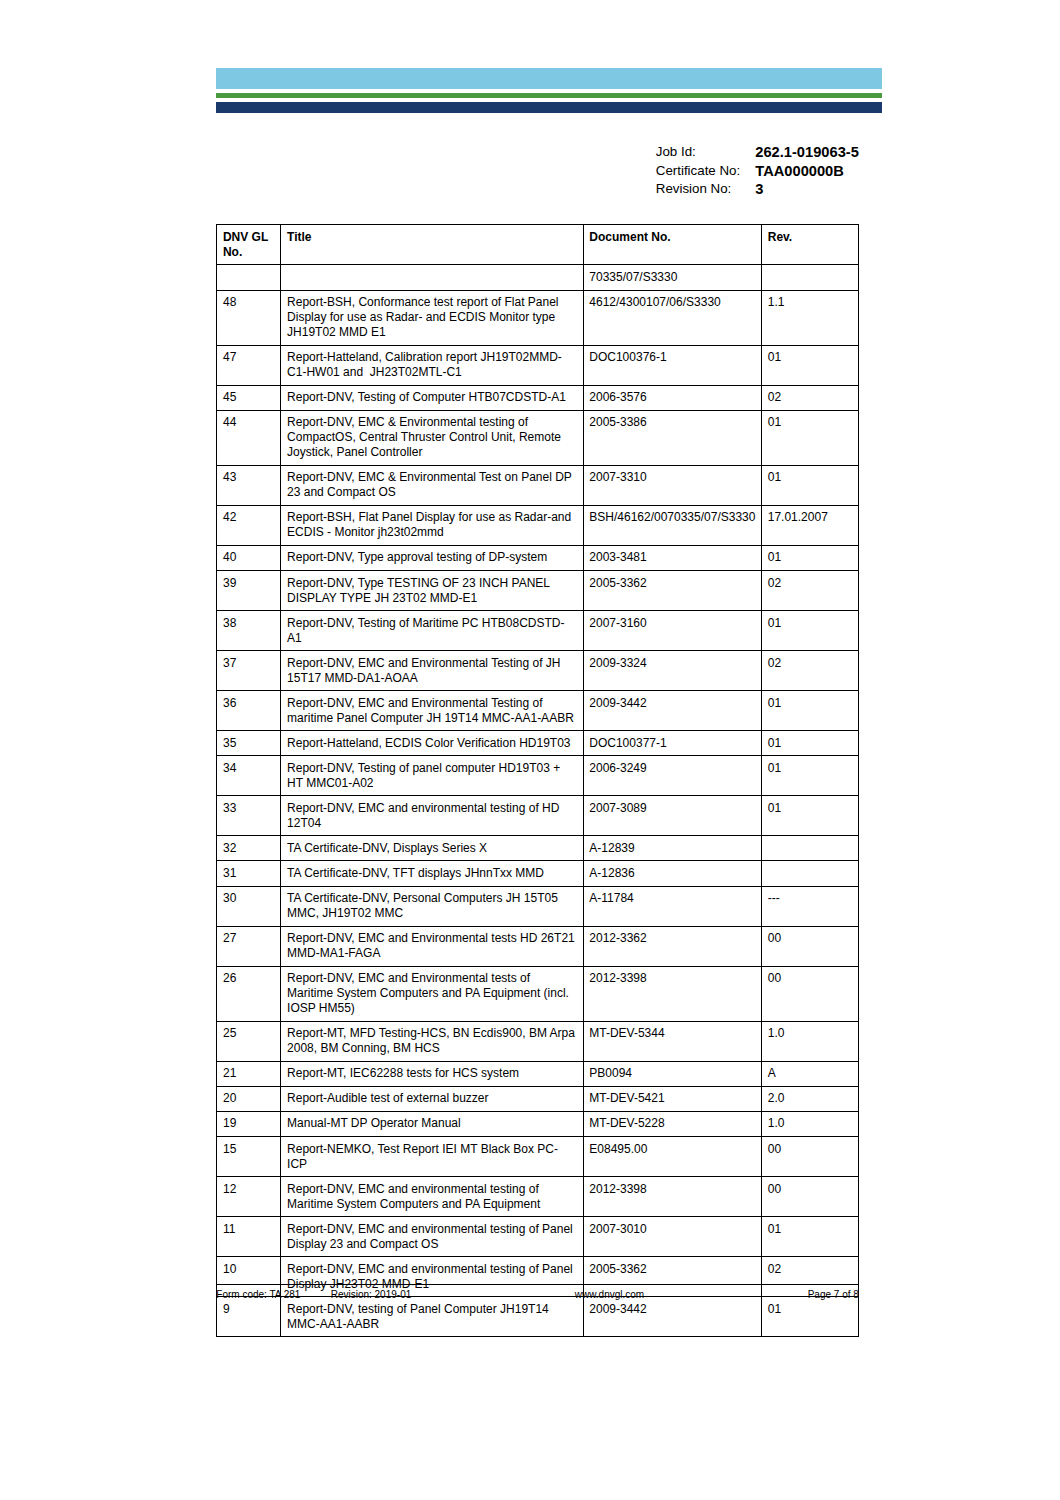| Job Id: | 262.1-019063-5 |
| Certificate No: | TAA000000B |
| Revision No: | 3 |
| DNV GL No. | Title | Document No. | Rev. |
| --- | --- | --- | --- |
| | | 70335/07/S3330 | |
| 48 | Report-BSH, Conformance test report of Flat Panel Display for use as Radar- and ECDIS Monitor type JH19T02 MMD E1 | 4612/4300107/06/S3330 | 1.1 |
| 47 | Report-Hatteland, Calibration report JH19T02MMD-C1-HW01 and JH23T02MTL-C1 | DOC100376-1 | 01 |
| 45 | Report-DNV, Testing of Computer HTB07CDSTD-A1 | 2006-3576 | 02 |
| 44 | Report-DNV, EMC & Environmental testing of CompactOS, Central Thruster Control Unit, Remote Joystick, Panel Controller | 2005-3386 | 01 |
| 43 | Report-DNV, EMC & Environmental Test on Panel DP 23 and Compact OS | 2007-3310 | 01 |
| 42 | Report-BSH, Flat Panel Display for use as Radar-and ECDIS - Monitor jh23t02mmd | BSH/46162/0070335/07/S3330 | 17.01.2007 |
| 40 | Report-DNV, Type approval testing of DP-system | 2003-3481 | 01 |
| 39 | Report-DNV, Type TESTING OF 23 INCH PANEL DISPLAY TYPE JH 23T02 MMD-E1 | 2005-3362 | 02 |
| 38 | Report-DNV, Testing of Maritime PC HTB08CDSTD-A1 | 2007-3160 | 01 |
| 37 | Report-DNV, EMC and Environmental Testing of JH 15T17 MMD-DA1-AOAA | 2009-3324 | 02 |
| 36 | Report-DNV, EMC and Environmental Testing of maritime Panel Computer JH 19T14 MMC-AA1-AABR | 2009-3442 | 01 |
| 35 | Report-Hatteland, ECDIS Color Verification HD19T03 | DOC100377-1 | 01 |
| 34 | Report-DNV, Testing of panel computer HD19T03 + HT MMC01-A02 | 2006-3249 | 01 |
| 33 | Report-DNV, EMC and environmental testing of HD 12T04 | 2007-3089 | 01 |
| 32 | TA Certificate-DNV, Displays Series X | A-12839 | |
| 31 | TA Certificate-DNV, TFT displays JHnnTxx MMD | A-12836 | |
| 30 | TA Certificate-DNV, Personal Computers JH 15T05 MMC, JH19T02 MMC | A-11784 | --- |
| 27 | Report-DNV, EMC and Environmental tests HD 26T21 MMD-MA1-FAGA | 2012-3362 | 00 |
| 26 | Report-DNV, EMC and Environmental tests of Maritime System Computers and PA Equipment (incl. IOSP HM55) | 2012-3398 | 00 |
| 25 | Report-MT, MFD Testing-HCS, BN Ecdis900, BM Arpa 2008, BM Conning, BM HCS | MT-DEV-5344 | 1.0 |
| 21 | Report-MT, IEC62288 tests for HCS system | PB0094 | A |
| 20 | Report-Audible test of external buzzer | MT-DEV-5421 | 2.0 |
| 19 | Manual-MT DP Operator Manual | MT-DEV-5228 | 1.0 |
| 15 | Report-NEMKO, Test Report IEI MT Black Box PC-ICP | E08495.00 | 00 |
| 12 | Report-DNV, EMC and environmental testing of Maritime System Computers and PA Equipment | 2012-3398 | 00 |
| 11 | Report-DNV, EMC and environmental testing of Panel Display 23 and Compact OS | 2007-3010 | 01 |
| 10 | Report-DNV, EMC and environmental testing of Panel Display JH23T02 MMD-E1 | 2005-3362 | 02 |
| 9 | Report-DNV, testing of Panel Computer JH19T14 MMC-AA1-AABR | 2009-3442 | 01 |
Form code: TA 281 Revision: 2019-01 www.dnvgl.com Page 7 of 8